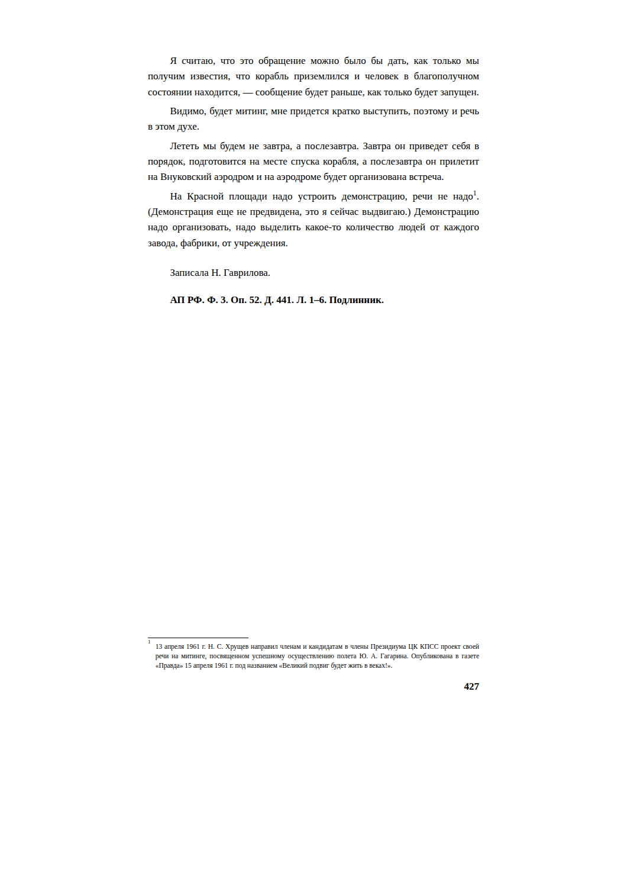Я считаю, что это обращение можно было бы дать, как только мы получим известия, что корабль приземлился и человек в благополучном состоянии находится, — сообщение будет раньше, как только будет запущен.
Видимо, будет митинг, мне придется кратко выступить, поэтому и речь в этом духе.
Лететь мы будем не завтра, а послезавтра. Завтра он приведет себя в порядок, подготовится на месте спуска корабля, а послезавтра он прилетит на Внуковский аэродром и на аэродроме будет организована встреча.
На Красной площади надо устроить демонстрацию, речи не надо1. (Демонстрация еще не предвидена, это я сейчас выдвигаю.) Демонстрацию надо организовать, надо выделить какое-то количество людей от каждого завода, фабрики, от учреждения.
Записала Н. Гаврилова.
АП РФ. Ф. 3. Оп. 52. Д. 441. Л. 1–6. Подлинник.
1 13 апреля 1961 г. Н. С. Хрущев направил членам и кандидатам в члены Президиума ЦК КПСС проект своей речи на митинге, посвященном успешному осуществлению полета Ю. А. Гагарина. Опубликована в газете «Правда» 15 апреля 1961 г. под названием «Великий подвиг будет жить в веках!».
427